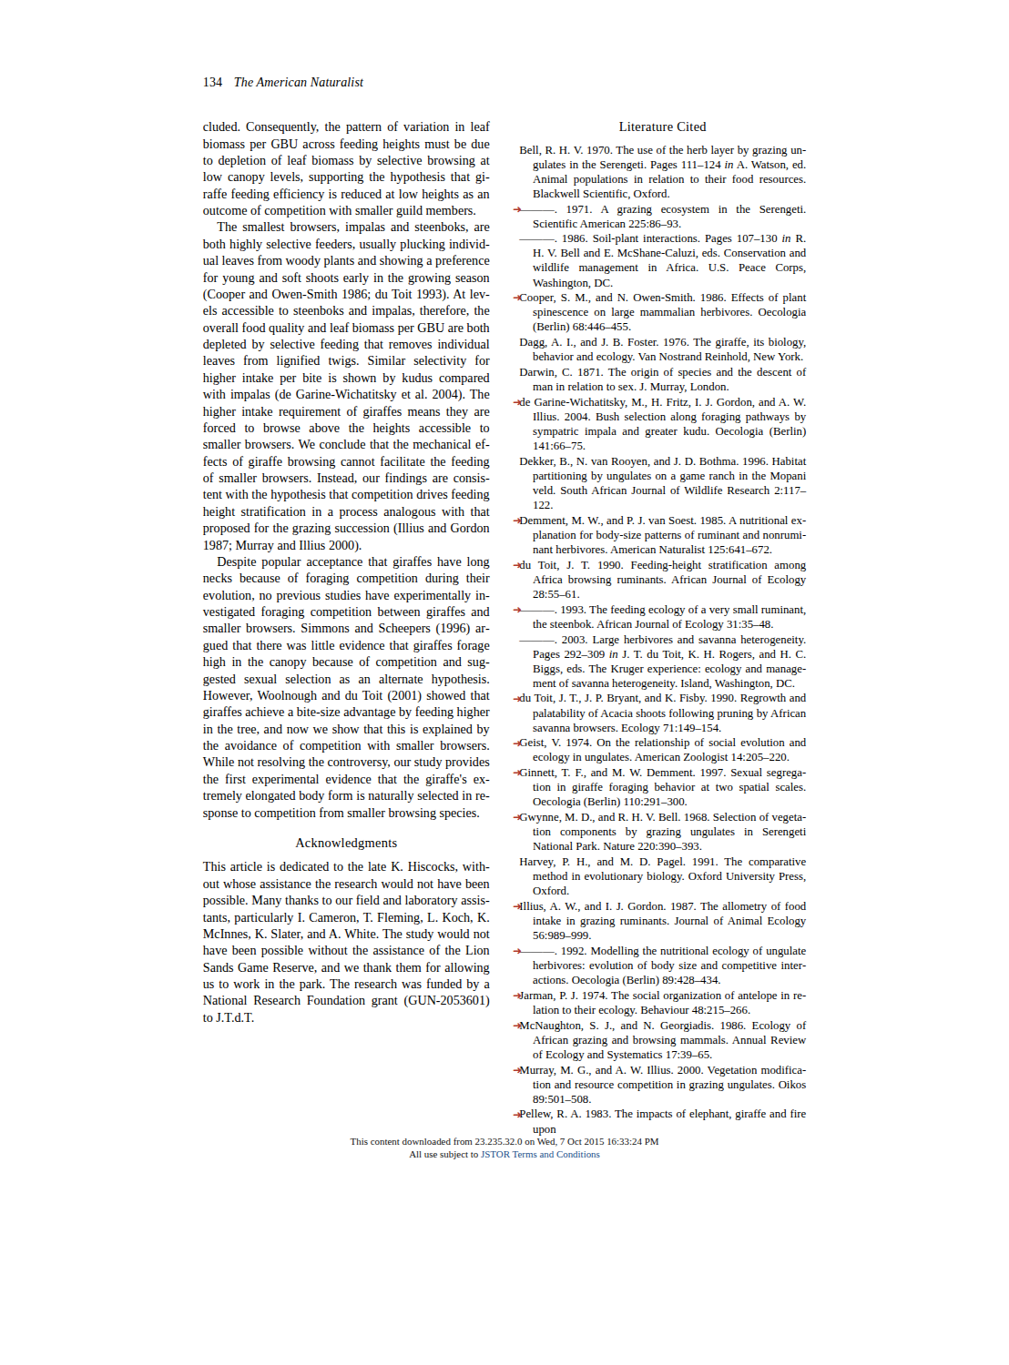134 The American Naturalist
cluded. Consequently, the pattern of variation in leaf biomass per GBU across feeding heights must be due to depletion of leaf biomass by selective browsing at low canopy levels, supporting the hypothesis that giraffe feeding efficiency is reduced at low heights as an outcome of competition with smaller guild members.
The smallest browsers, impalas and steenboks, are both highly selective feeders, usually plucking individual leaves from woody plants and showing a preference for young and soft shoots early in the growing season (Cooper and Owen-Smith 1986; du Toit 1993). At levels accessible to steenboks and impalas, therefore, the overall food quality and leaf biomass per GBU are both depleted by selective feeding that removes individual leaves from lignified twigs. Similar selectivity for higher intake per bite is shown by kudus compared with impalas (de Garine-Wichatitsky et al. 2004). The higher intake requirement of giraffes means they are forced to browse above the heights accessible to smaller browsers. We conclude that the mechanical effects of giraffe browsing cannot facilitate the feeding of smaller browsers. Instead, our findings are consistent with the hypothesis that competition drives feeding height stratification in a process analogous with that proposed for the grazing succession (Illius and Gordon 1987; Murray and Illius 2000).
Despite popular acceptance that giraffes have long necks because of foraging competition during their evolution, no previous studies have experimentally investigated foraging competition between giraffes and smaller browsers. Simmons and Scheepers (1996) argued that there was little evidence that giraffes forage high in the canopy because of competition and suggested sexual selection as an alternate hypothesis. However, Woolnough and du Toit (2001) showed that giraffes achieve a bite-size advantage by feeding higher in the tree, and now we show that this is explained by the avoidance of competition with smaller browsers. While not resolving the controversy, our study provides the first experimental evidence that the giraffe's extremely elongated body form is naturally selected in response to competition from smaller browsing species.
Acknowledgments
This article is dedicated to the late K. Hiscocks, without whose assistance the research would not have been possible. Many thanks to our field and laboratory assistants, particularly I. Cameron, T. Fleming, L. Koch, K. McInnes, K. Slater, and A. White. The study would not have been possible without the assistance of the Lion Sands Game Reserve, and we thank them for allowing us to work in the park. The research was funded by a National Research Foundation grant (GUN-2053601) to J.T.d.T.
Literature Cited
Bell, R. H. V. 1970. The use of the herb layer by grazing ungulates in the Serengeti. Pages 111–124 in A. Watson, ed. Animal populations in relation to their food resources. Blackwell Scientific, Oxford.
———. 1971. A grazing ecosystem in the Serengeti. Scientific American 225:86–93.
———. 1986. Soil-plant interactions. Pages 107–130 in R. H. V. Bell and E. McShane-Caluzi, eds. Conservation and wildlife management in Africa. U.S. Peace Corps, Washington, DC.
Cooper, S. M., and N. Owen-Smith. 1986. Effects of plant spinescence on large mammalian herbivores. Oecologia (Berlin) 68:446–455.
Dagg, A. I., and J. B. Foster. 1976. The giraffe, its biology, behavior and ecology. Van Nostrand Reinhold, New York.
Darwin, C. 1871. The origin of species and the descent of man in relation to sex. J. Murray, London.
de Garine-Wichatitsky, M., H. Fritz, I. J. Gordon, and A. W. Illius. 2004. Bush selection along foraging pathways by sympatric impala and greater kudu. Oecologia (Berlin) 141:66–75.
Dekker, B., N. van Rooyen, and J. D. Bothma. 1996. Habitat partitioning by ungulates on a game ranch in the Mopani veld. South African Journal of Wildlife Research 2:117–122.
Demment, M. W., and P. J. van Soest. 1985. A nutritional explanation for body-size patterns of ruminant and nonruminant herbivores. American Naturalist 125:641–672.
du Toit, J. T. 1990. Feeding-height stratification among Africa browsing ruminants. African Journal of Ecology 28:55–61.
———. 1993. The feeding ecology of a very small ruminant, the steenbok. African Journal of Ecology 31:35–48.
———. 2003. Large herbivores and savanna heterogeneity. Pages 292–309 in J. T. du Toit, K. H. Rogers, and H. C. Biggs, eds. The Kruger experience: ecology and management of savanna heterogeneity. Island, Washington, DC.
du Toit, J. T., J. P. Bryant, and K. Fisby. 1990. Regrowth and palatability of Acacia shoots following pruning by African savanna browsers. Ecology 71:149–154.
Geist, V. 1974. On the relationship of social evolution and ecology in ungulates. American Zoologist 14:205–220.
Ginnett, T. F., and M. W. Demment. 1997. Sexual segregation in giraffe foraging behavior at two spatial scales. Oecologia (Berlin) 110:291–300.
Gwynne, M. D., and R. H. V. Bell. 1968. Selection of vegetation components by grazing ungulates in Serengeti National Park. Nature 220:390–393.
Harvey, P. H., and M. D. Pagel. 1991. The comparative method in evolutionary biology. Oxford University Press, Oxford.
Illius, A. W., and I. J. Gordon. 1987. The allometry of food intake in grazing ruminants. Journal of Animal Ecology 56:989–999.
———. 1992. Modelling the nutritional ecology of ungulate herbivores: evolution of body size and competitive interactions. Oecologia (Berlin) 89:428–434.
Jarman, P. J. 1974. The social organization of antelope in relation to their ecology. Behaviour 48:215–266.
McNaughton, S. J., and N. Georgiadis. 1986. Ecology of African grazing and browsing mammals. Annual Review of Ecology and Systematics 17:39–65.
Murray, M. G., and A. W. Illius. 2000. Vegetation modification and resource competition in grazing ungulates. Oikos 89:501–508.
Pellew, R. A. 1983. The impacts of elephant, giraffe and fire upon
This content downloaded from 23.235.32.0 on Wed, 7 Oct 2015 16:33:24 PM
All use subject to JSTOR Terms and Conditions